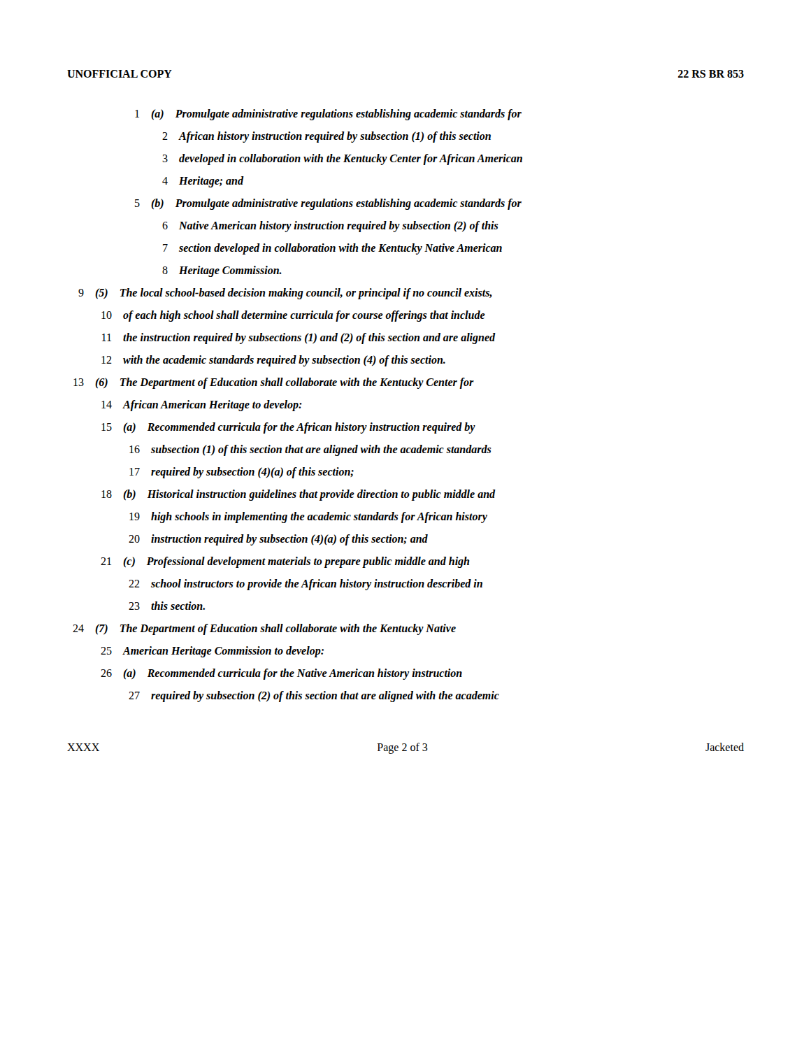UNOFFICIAL COPY 22 RS BR 853
(a) Promulgate administrative regulations establishing academic standards for
African history instruction required by subsection (1) of this section
developed in collaboration with the Kentucky Center for African American
Heritage; and
(b) Promulgate administrative regulations establishing academic standards for
Native American history instruction required by subsection (2) of this
section developed in collaboration with the Kentucky Native American
Heritage Commission.
(5) The local school-based decision making council, or principal if no council exists,
of each high school shall determine curricula for course offerings that include
the instruction required by subsections (1) and (2) of this section and are aligned
with the academic standards required by subsection (4) of this section.
(6) The Department of Education shall collaborate with the Kentucky Center for
African American Heritage to develop:
(a) Recommended curricula for the African history instruction required by
subsection (1) of this section that are aligned with the academic standards
required by subsection (4)(a) of this section;
(b) Historical instruction guidelines that provide direction to public middle and
high schools in implementing the academic standards for African history
instruction required by subsection (4)(a) of this section; and
(c) Professional development materials to prepare public middle and high
school instructors to provide the African history instruction described in
this section.
(7) The Department of Education shall collaborate with the Kentucky Native
American Heritage Commission to develop:
(a) Recommended curricula for the Native American history instruction
required by subsection (2) of this section that are aligned with the academic
XXXX Page 2 of 3 Jacketed